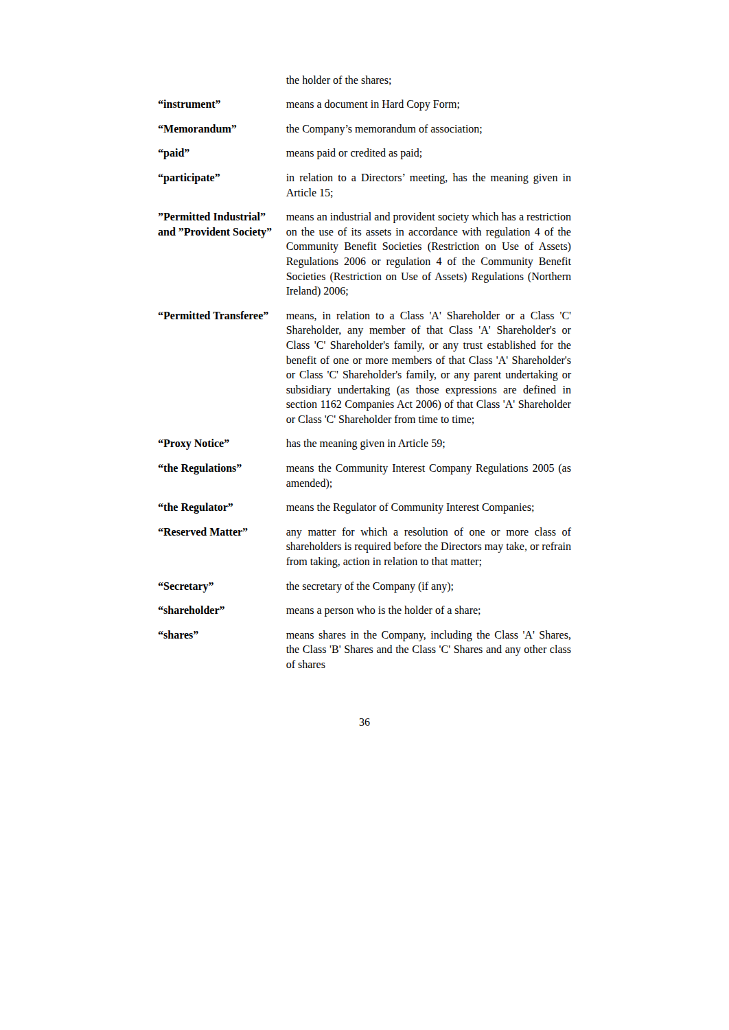| | the holder of the shares; |
| “instrument” | means a document in Hard Copy Form; |
| “Memorandum” | the Company’s memorandum of association; |
| “paid” | means paid or credited as paid; |
| “participate” | in relation to a Directors’ meeting, has the meaning given in Article 15; |
| ”Permitted Industrial” and ”Provident Society” | means an industrial and provident society which has a restriction on the use of its assets in accordance with regulation 4 of the Community Benefit Societies (Restriction on Use of Assets) Regulations 2006 or regulation 4 of the Community Benefit Societies (Restriction on Use of Assets) Regulations (Northern Ireland) 2006; |
| “Permitted Transferee” | means, in relation to a Class 'A' Shareholder or a Class 'C' Shareholder, any member of that Class 'A' Shareholder's or Class 'C' Shareholder's family, or any trust established for the benefit of one or more members of that Class 'A' Shareholder's or Class 'C' Shareholder's family, or any parent undertaking or subsidiary undertaking (as those expressions are defined in section 1162 Companies Act 2006) of that Class 'A' Shareholder or Class 'C' Shareholder from time to time; |
| “Proxy Notice” | has the meaning given in Article 59; |
| “the Regulations” | means the Community Interest Company Regulations 2005 (as amended); |
| “the Regulator” | means the Regulator of Community Interest Companies; |
| “Reserved Matter” | any matter for which a resolution of one or more class of shareholders is required before the Directors may take, or refrain from taking, action in relation to that matter; |
| “Secretary” | the secretary of the Company (if any); |
| “shareholder” | means a person who is the holder of a share; |
| “shares” | means shares in the Company, including the Class 'A' Shares, the Class 'B' Shares and the Class 'C' Shares and any other class of shares |
36